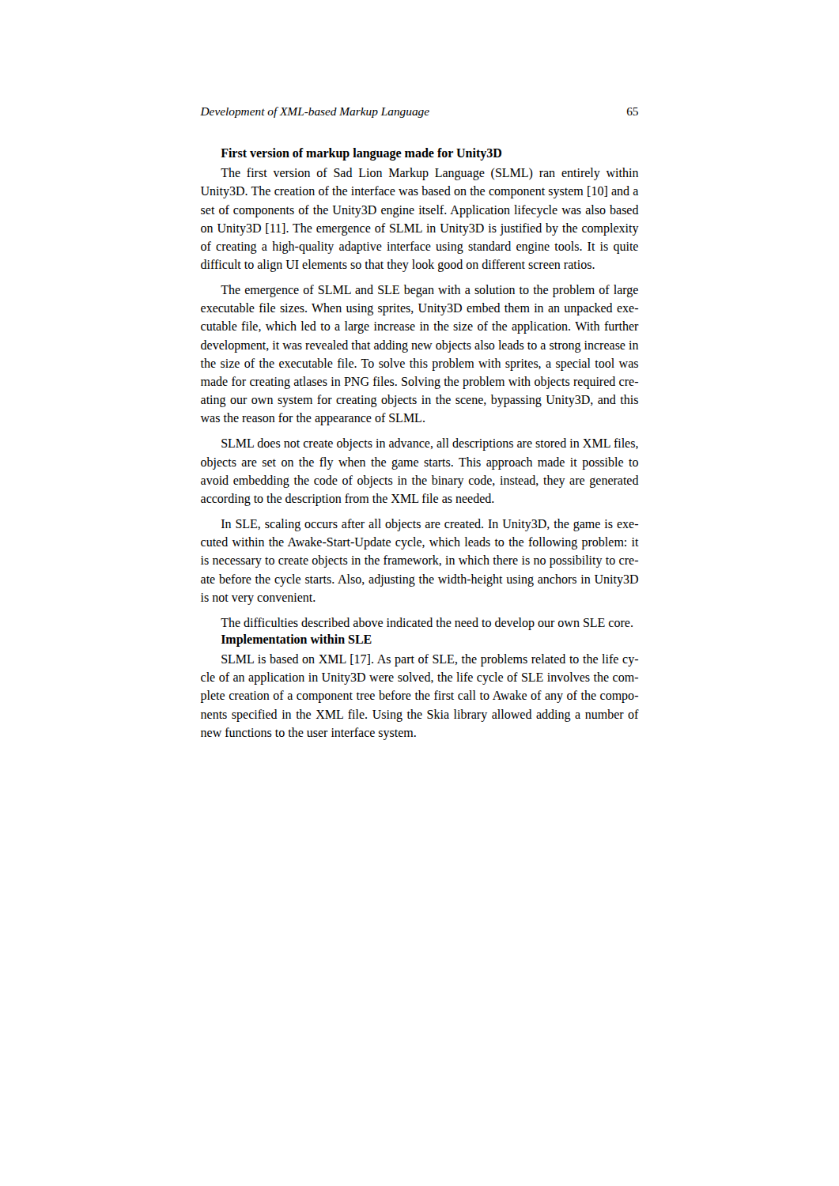Development of XML-based Markup Language 65
First version of markup language made for Unity3D
The first version of Sad Lion Markup Language (SLML) ran entirely within Unity3D. The creation of the interface was based on the component system [10] and a set of components of the Unity3D engine itself. Application lifecycle was also based on Unity3D [11]. The emergence of SLML in Unity3D is justified by the complexity of creating a high-quality adaptive interface using standard engine tools. It is quite difficult to align UI elements so that they look good on different screen ratios.
The emergence of SLML and SLE began with a solution to the problem of large executable file sizes. When using sprites, Unity3D embed them in an unpacked executable file, which led to a large increase in the size of the application. With further development, it was revealed that adding new objects also leads to a strong increase in the size of the executable file. To solve this problem with sprites, a special tool was made for creating atlases in PNG files. Solving the problem with objects required creating our own system for creating objects in the scene, bypassing Unity3D, and this was the reason for the appearance of SLML.
SLML does not create objects in advance, all descriptions are stored in XML files, objects are set on the fly when the game starts. This approach made it possible to avoid embedding the code of objects in the binary code, instead, they are generated according to the description from the XML file as needed.
In SLE, scaling occurs after all objects are created. In Unity3D, the game is executed within the Awake-Start-Update cycle, which leads to the following problem: it is necessary to create objects in the framework, in which there is no possibility to create before the cycle starts. Also, adjusting the width-height using anchors in Unity3D is not very convenient.
The difficulties described above indicated the need to develop our own SLE core.
Implementation within SLE
SLML is based on XML [17]. As part of SLE, the problems related to the life cycle of an application in Unity3D were solved, the life cycle of SLE involves the complete creation of a component tree before the first call to Awake of any of the components specified in the XML file. Using the Skia library allowed adding a number of new functions to the user interface system.